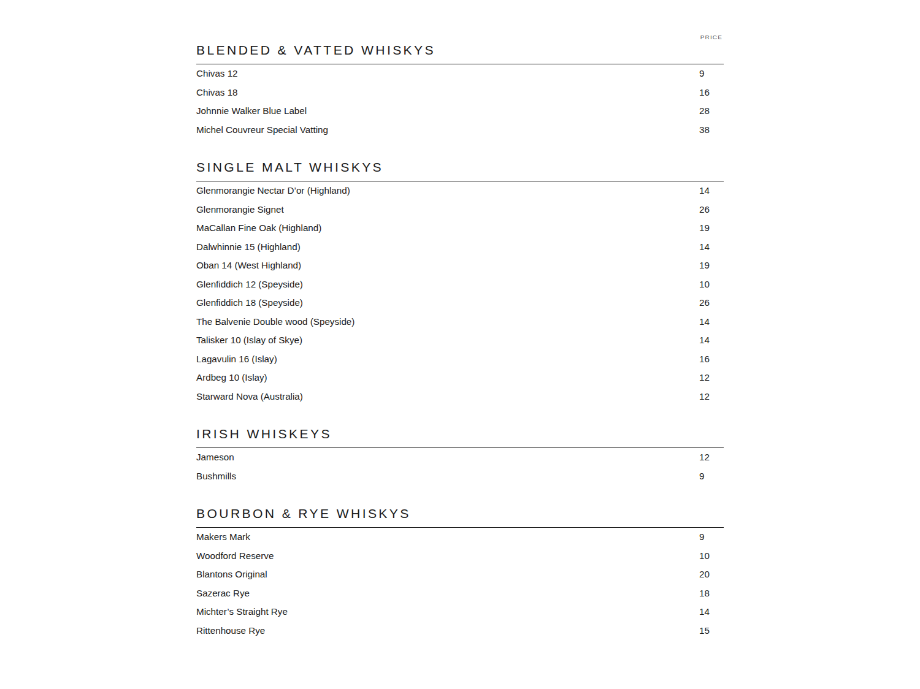PRICE
Blended & Vatted Whiskys
Chivas 129
Chivas 1816
Johnnie Walker Blue Label 28
Michel Couvreur Special Vatting 38
Single Malt Whiskys
Glenmorangie Nectar D’or (Highland) 14
Glenmorangie Signet 26
MaCallan Fine Oak (Highland) 19
Dalwhinnie 15 (Highland) 14
Oban 14 (West Highland) 19
Glenfiddich 12 (Speyside) 10
Glenfiddich 18 (Speyside) 26
The Balvenie Double wood (Speyside) 14
Talisker 10 (Islay of Skye) 14
Lagavulin 16 (Islay) 16
Ardbeg 10 (Islay) 12
Starward Nova (Australia) 12
Irish Whiskeys
Jameson 12
Bushmills 9
Bourbon & Rye Whiskys
Makers Mark 9
Woodford Reserve 10
Blantons Original 20
Sazerac Rye 18
Michter’s Straight Rye 14
Rittenhouse Rye 15